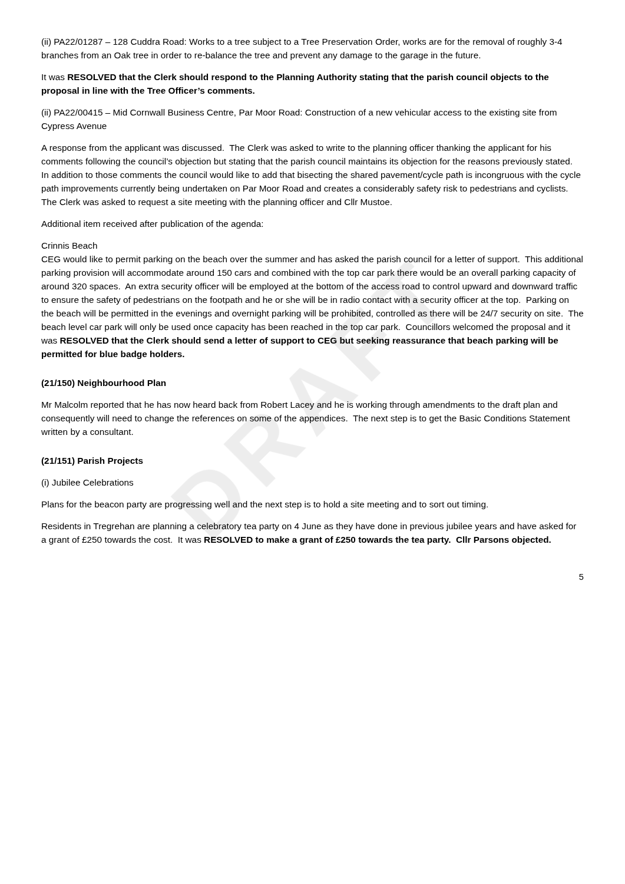DRAFT
(ii) PA22/01287 – 128 Cuddra Road: Works to a tree subject to a Tree Preservation Order, works are for the removal of roughly 3-4 branches from an Oak tree in order to re-balance the tree and prevent any damage to the garage in the future.
It was RESOLVED that the Clerk should respond to the Planning Authority stating that the parish council objects to the proposal in line with the Tree Officer’s comments.
(ii) PA22/00415 – Mid Cornwall Business Centre, Par Moor Road: Construction of a new vehicular access to the existing site from Cypress Avenue
A response from the applicant was discussed. The Clerk was asked to write to the planning officer thanking the applicant for his comments following the council’s objection but stating that the parish council maintains its objection for the reasons previously stated. In addition to those comments the council would like to add that bisecting the shared pavement/cycle path is incongruous with the cycle path improvements currently being undertaken on Par Moor Road and creates a considerably safety risk to pedestrians and cyclists. The Clerk was asked to request a site meeting with the planning officer and Cllr Mustoe.
Additional item received after publication of the agenda:
Crinnis Beach
CEG would like to permit parking on the beach over the summer and has asked the parish council for a letter of support. This additional parking provision will accommodate around 150 cars and combined with the top car park there would be an overall parking capacity of around 320 spaces. An extra security officer will be employed at the bottom of the access road to control upward and downward traffic to ensure the safety of pedestrians on the footpath and he or she will be in radio contact with a security officer at the top. Parking on the beach will be permitted in the evenings and overnight parking will be prohibited, controlled as there will be 24/7 security on site. The beach level car park will only be used once capacity has been reached in the top car park. Councillors welcomed the proposal and it was RESOLVED that the Clerk should send a letter of support to CEG but seeking reassurance that beach parking will be permitted for blue badge holders.
(21/150) Neighbourhood Plan
Mr Malcolm reported that he has now heard back from Robert Lacey and he is working through amendments to the draft plan and consequently will need to change the references on some of the appendices. The next step is to get the Basic Conditions Statement written by a consultant.
(21/151) Parish Projects
(i) Jubilee Celebrations
Plans for the beacon party are progressing well and the next step is to hold a site meeting and to sort out timing.
Residents in Tregrehan are planning a celebratory tea party on 4 June as they have done in previous jubilee years and have asked for a grant of £250 towards the cost. It was RESOLVED to make a grant of £250 towards the tea party. Cllr Parsons objected.
5